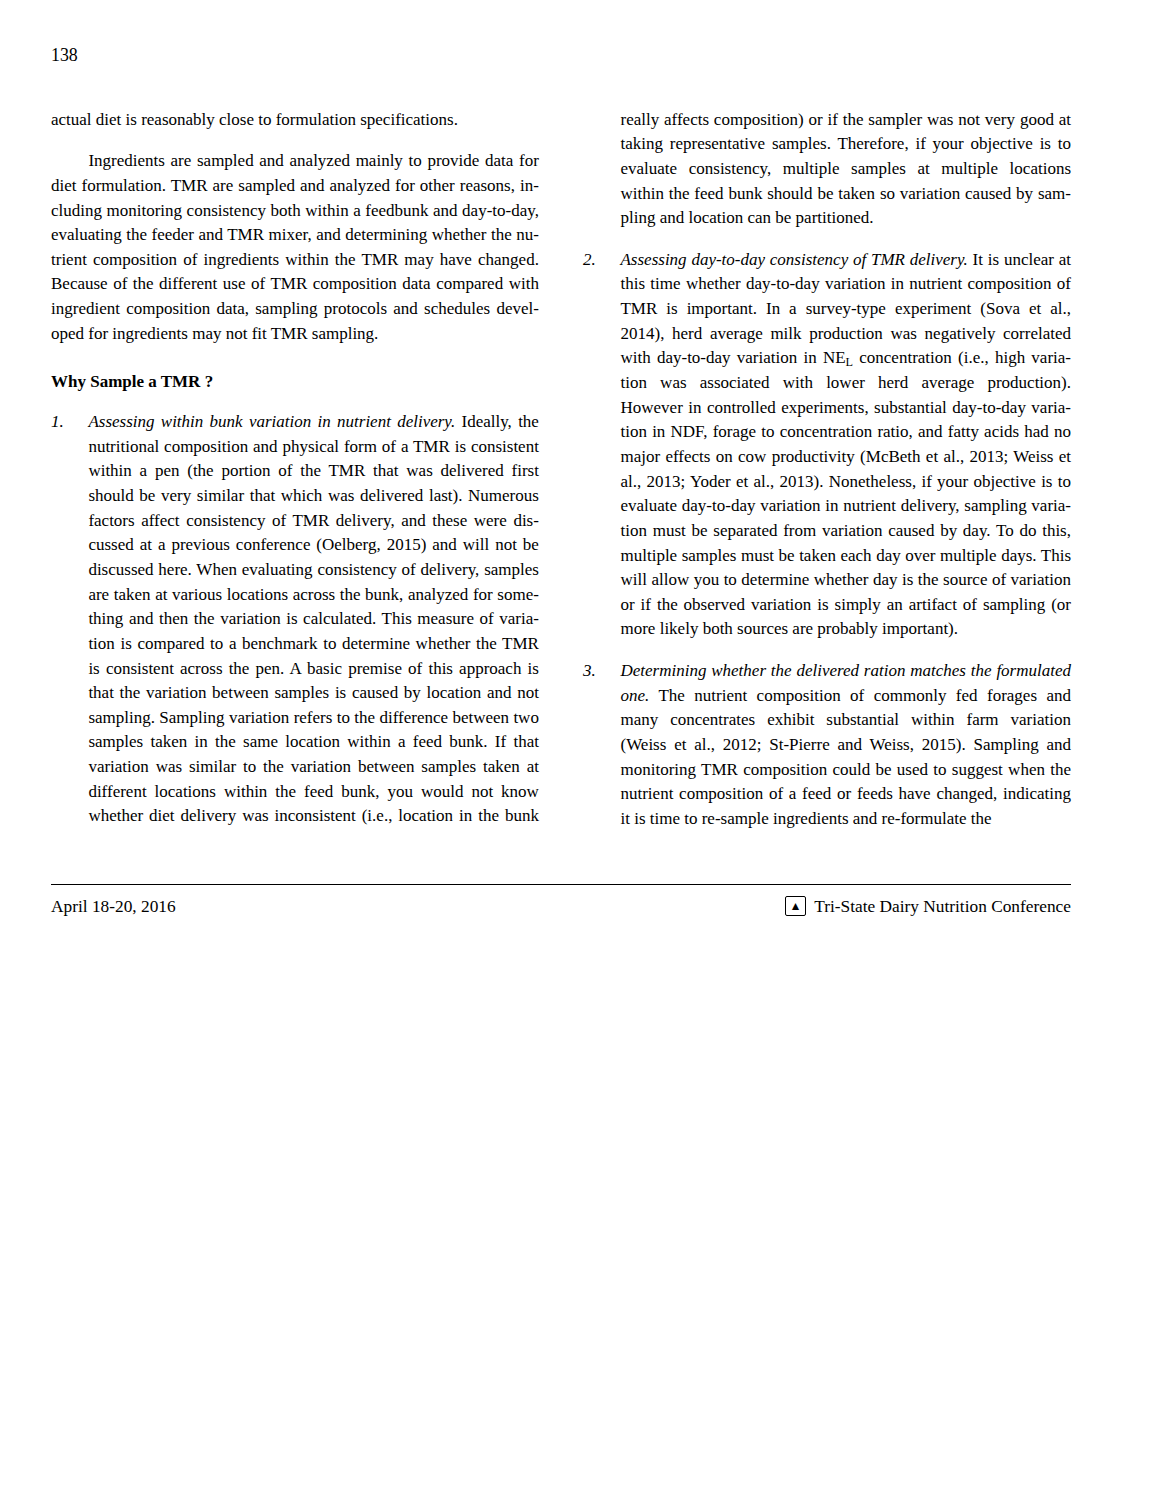138
actual diet is reasonably close to formulation specifications.
Ingredients are sampled and analyzed mainly to provide data for diet formulation. TMR are sampled and analyzed for other reasons, including monitoring consistency both within a feedbunk and day-to-day, evaluating the feeder and TMR mixer, and determining whether the nutrient composition of ingredients within the TMR may have changed. Because of the different use of TMR composition data compared with ingredient composition data, sampling protocols and schedules developed for ingredients may not fit TMR sampling.
Why Sample a TMR ?
Assessing within bunk variation in nutrient delivery. Ideally, the nutritional composition and physical form of a TMR is consistent within a pen (the portion of the TMR that was delivered first should be very similar that which was delivered last). Numerous factors affect consistency of TMR delivery, and these were discussed at a previous conference (Oelberg, 2015) and will not be discussed here. When evaluating consistency of delivery, samples are taken at various locations across the bunk, analyzed for something and then the variation is calculated. This measure of variation is compared to a benchmark to determine whether the TMR is consistent across the pen. A basic premise of this approach is that the variation between samples is caused by location and not sampling. Sampling variation refers to the difference between two samples taken in the same location within a feed bunk. If that variation was similar to the variation between samples taken at different locations within the feed bunk, you would not know whether diet delivery was inconsistent (i.e., location in the bunk really affects composition) or if the sampler was not very good at taking representative samples. Therefore, if your objective is to evaluate consistency, multiple samples at multiple locations within the feed bunk should be taken so variation caused by sampling and location can be partitioned.
Assessing day-to-day consistency of TMR delivery. It is unclear at this time whether day-to-day variation in nutrient composition of TMR is important. In a survey-type experiment (Sova et al., 2014), herd average milk production was negatively correlated with day-to-day variation in NEL concentration (i.e., high variation was associated with lower herd average production). However in controlled experiments, substantial day-to-day variation in NDF, forage to concentration ratio, and fatty acids had no major effects on cow productivity (McBeth et al., 2013; Weiss et al., 2013; Yoder et al., 2013). Nonetheless, if your objective is to evaluate day-to-day variation in nutrient delivery, sampling variation must be separated from variation caused by day. To do this, multiple samples must be taken each day over multiple days. This will allow you to determine whether day is the source of variation or if the observed variation is simply an artifact of sampling (or more likely both sources are probably important).
Determining whether the delivered ration matches the formulated one. The nutrient composition of commonly fed forages and many concentrates exhibit substantial within farm variation (Weiss et al., 2012; St-Pierre and Weiss, 2015). Sampling and monitoring TMR composition could be used to suggest when the nutrient composition of a feed or feeds have changed, indicating it is time to re-sample ingredients and re-formulate the
April 18-20, 2016
▲ Tri-State Dairy Nutrition Conference